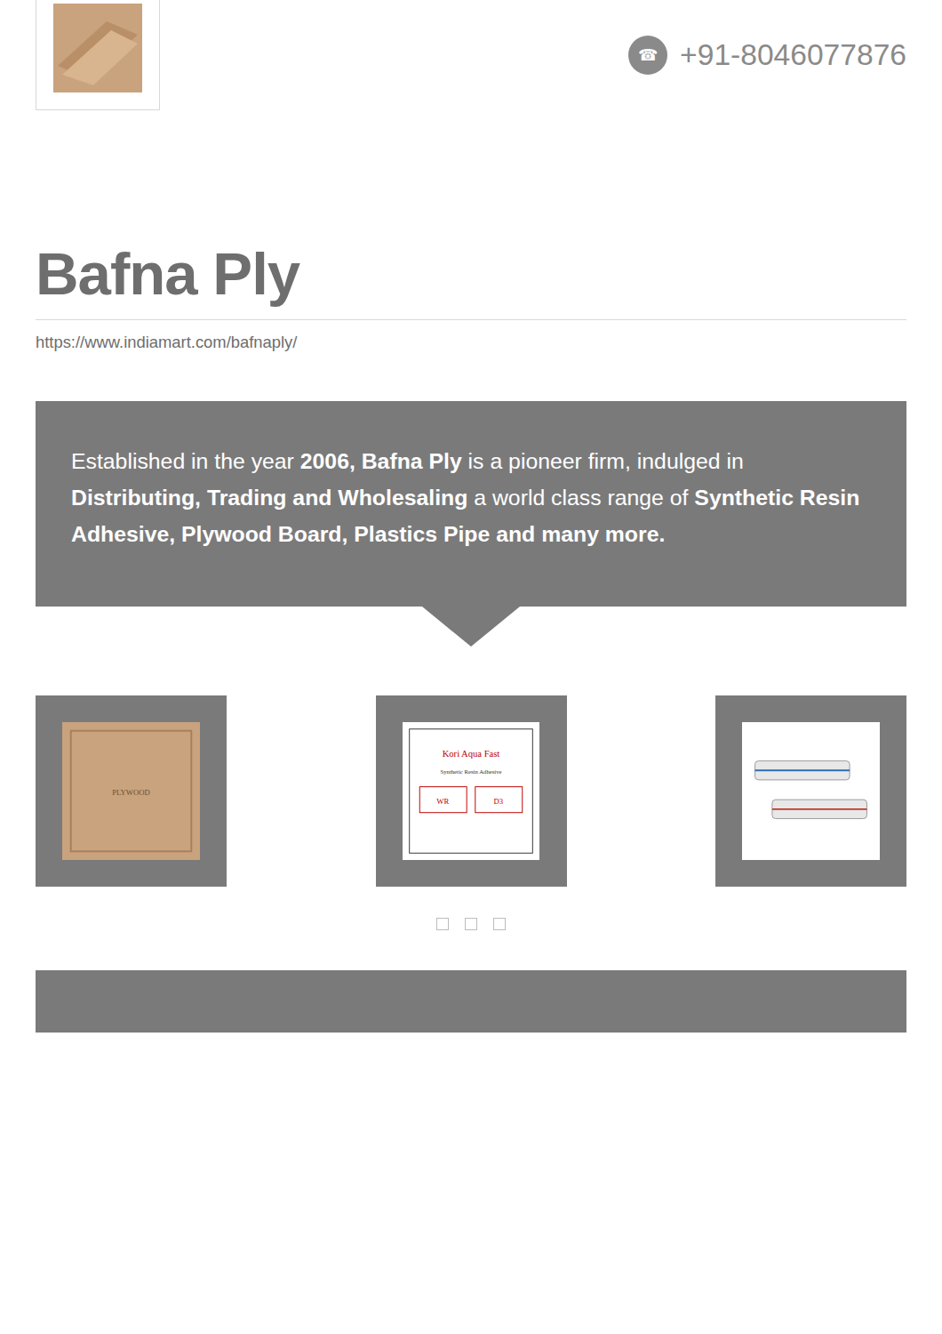☎ +91-8046077876
Bafna Ply
https://www.indiamart.com/bafnaply/
Established in the year 2006, Bafna Ply is a pioneer firm, indulged in Distributing, Trading and Wholesaling a world class range of Synthetic Resin Adhesive, Plywood Board, Plastics Pipe and many more.